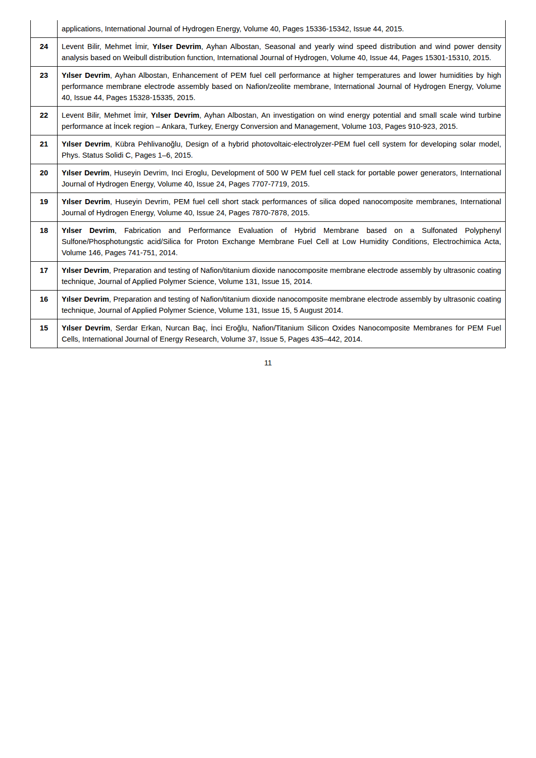| | applications, International Journal of Hydrogen Energy, Volume 40, Pages 15336-15342, Issue 44, 2015. |
| 24 | Levent Bilir, Mehmet İmir, Yılser Devrim , Ayhan Albostan, Seasonal and yearly wind speed distribution and wind power density analysis based on Weibull distribution function, International Journal of Hydrogen, Volume 40, Issue 44, Pages 15301-15310, 2015. |
| 23 | Yılser Devrim , Ayhan Albostan, Enhancement of PEM fuel cell performance at higher temperatures and lower humidities by high performance membrane electrode assembly based on Nafion/zeolite membrane, International Journal of Hydrogen Energy, Volume 40, Issue 44, Pages 15328-15335, 2015. |
| 22 | Levent Bilir, Mehmet İmir, Yılser Devrim , Ayhan Albostan, An investigation on wind energy potential and small scale wind turbine performance at İncek region – Ankara, Turkey, Energy Conversion and Management, Volume 103, Pages 910-923, 2015. |
| 21 | Yılser Devrim , Kübra Pehlivanoğlu, Design of a hybrid photovoltaic-electrolyzer-PEM fuel cell system for developing solar model, Phys. Status Solidi C, Pages 1–6, 2015. |
| 20 | Yılser Devrim , Huseyin Devrim, Inci Eroglu, Development of 500 W PEM fuel cell stack for portable power generators, International Journal of Hydrogen Energy, Volume 40, Issue 24, Pages 7707-7719, 2015. |
| 19 | Yılser Devrim , Huseyin Devrim, PEM fuel cell short stack performances of silica doped nanocomposite membranes, International Journal of Hydrogen Energy, Volume 40, Issue 24, Pages 7870-7878, 2015. |
| 18 | Yılser Devrim , Fabrication and Performance Evaluation of Hybrid Membrane based on a Sulfonated Polyphenyl Sulfone/Phosphotungstic acid/Silica for Proton Exchange Membrane Fuel Cell at Low Humidity Conditions, Electrochimica Acta, Volume 146, Pages 741-751, 2014. |
| 17 | Yılser Devrim , Preparation and testing of Nafion/titanium dioxide nanocomposite membrane electrode assembly by ultrasonic coating technique, Journal of Applied Polymer Science, Volume 131, Issue 15, 2014. |
| 16 | Yılser Devrim , Preparation and testing of Nafion/titanium dioxide nanocomposite membrane electrode assembly by ultrasonic coating technique, Journal of Applied Polymer Science, Volume 131, Issue 15, 5 August 2014. |
| 15 | Yılser Devrim , Serdar Erkan, Nurcan Baç, İnci Eroğlu, Nafion/Titanium Silicon Oxides Nanocomposite Membranes for PEM Fuel Cells, International Journal of Energy Research, Volume 37, Issue 5, Pages 435–442, 2014. |
11